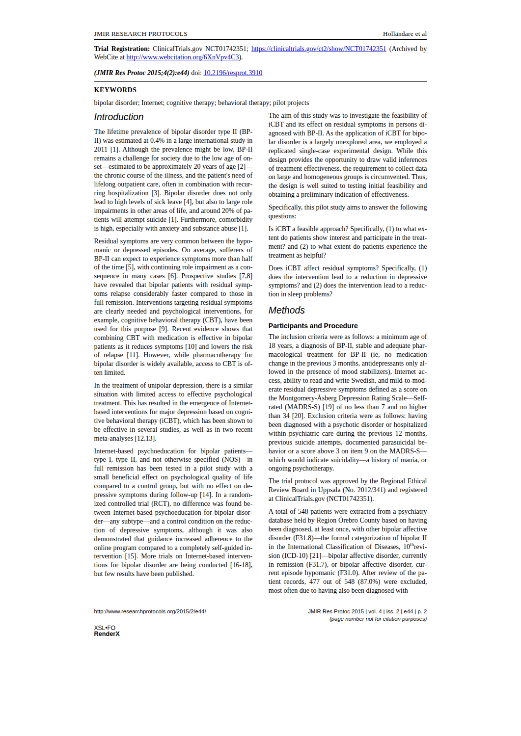JMIR RESEARCH PROTOCOLS
Holländare et al
Trial Registration: ClinicalTrials.gov NCT01742351; https://clinicaltrials.gov/ct2/show/NCT01742351 (Archived by WebCite at http://www.webcitation.org/6XnVpv4C3).
(JMIR Res Protoc 2015;4(2):e44) doi: 10.2196/resprot.3910
KEYWORDS
bipolar disorder; Internet; cognitive therapy; behavioral therapy; pilot projects
Introduction
The lifetime prevalence of bipolar disorder type II (BP-II) was estimated at 0.4% in a large international study in 2011 [1]. Although the prevalence might be low, BP-II remains a challenge for society due to the low age of onset—estimated to be approximately 20 years of age [2]—the chronic course of the illness, and the patient's need of lifelong outpatient care, often in combination with recurring hospitalization [3]. Bipolar disorder does not only lead to high levels of sick leave [4], but also to large role impairments in other areas of life, and around 20% of patients will attempt suicide [1]. Furthermore, comorbidity is high, especially with anxiety and substance abuse [1].
Residual symptoms are very common between the hypomanic or depressed episodes. On average, sufferers of BP-II can expect to experience symptoms more than half of the time [5], with continuing role impairment as a consequence in many cases [6]. Prospective studies [7,8] have revealed that bipolar patients with residual symptoms relapse considerably faster compared to those in full remission. Interventions targeting residual symptoms are clearly needed and psychological interventions, for example, cognitive behavioral therapy (CBT), have been used for this purpose [9]. Recent evidence shows that combining CBT with medication is effective in bipolar patients as it reduces symptoms [10] and lowers the risk of relapse [11]. However, while pharmacotherapy for bipolar disorder is widely available, access to CBT is often limited.
In the treatment of unipolar depression, there is a similar situation with limited access to effective psychological treatment. This has resulted in the emergence of Internet-based interventions for major depression based on cognitive behavioral therapy (iCBT), which has been shown to be effective in several studies, as well as in two recent meta-analyses [12,13].
Internet-based psychoeducation for bipolar patients—type I, type II, and not otherwise specified (NOS)—in full remission has been tested in a pilot study with a small beneficial effect on psychological quality of life compared to a control group, but with no effect on depressive symptoms during follow-up [14]. In a randomized controlled trial (RCT), no difference was found between Internet-based psychoeducation for bipolar disorder—any subtype—and a control condition on the reduction of depressive symptoms, although it was also demonstrated that guidance increased adherence to the online program compared to a completely self-guided intervention [15]. More trials on Internet-based interventions for bipolar disorder are being conducted [16-18], but few results have been published.
The aim of this study was to investigate the feasibility of iCBT and its effect on residual symptoms in persons diagnosed with BP-II. As the application of iCBT for bipolar disorder is a largely unexplored area, we employed a replicated single-case experimental design. While this design provides the opportunity to draw valid inferences of treatment effectiveness, the requirement to collect data on large and homogeneous groups is circumvented. Thus, the design is well suited to testing initial feasibility and obtaining a preliminary indication of effectiveness.
Specifically, this pilot study aims to answer the following questions:
Is iCBT a feasible approach? Specifically, (1) to what extent do patients show interest and participate in the treatment? and (2) to what extent do patients experience the treatment as helpful?
Does iCBT affect residual symptoms? Specifically, (1) does the intervention lead to a reduction in depressive symptoms? and (2) does the intervention lead to a reduction in sleep problems?
Methods
Participants and Procedure
The inclusion criteria were as follows: a minimum age of 18 years, a diagnosis of BP-II, stable and adequate pharmacological treatment for BP-II (ie, no medication change in the previous 3 months, antidepressants only allowed in the presence of mood stabilizers), Internet access, ability to read and write Swedish, and mild-to-moderate residual depressive symptoms defined as a score on the Montgomery-Åsberg Depression Rating Scale—Self-rated (MADRS-S) [19] of no less than 7 and no higher than 34 [20]. Exclusion criteria were as follows: having been diagnosed with a psychotic disorder or hospitalized within psychiatric care during the previous 12 months, previous suicide attempts, documented parasuicidal behavior or a score above 3 on item 9 on the MADRS-S—which would indicate suicidality—a history of mania, or ongoing psychotherapy.
The trial protocol was approved by the Regional Ethical Review Board in Uppsala (No. 2012/341) and registered at ClinicalTrials.gov (NCT01742351).
A total of 548 patients were extracted from a psychiatry database held by Region Örebro County based on having been diagnosed, at least once, with other bipolar affective disorder (F31.8)—the formal categorization of bipolar II in the International Classification of Diseases, 10threvision (ICD-10) [21]—bipolar affective disorder, currently in remission (F31.7), or bipolar affective disorder, current episode hypomanic (F31.0). After review of the patient records, 477 out of 548 (87.0%) were excluded, most often due to having also been diagnosed with
http://www.researchprotocols.org/2015/2/e44/
JMIR Res Protoc 2015 | vol. 4 | iss. 2 | e44 | p. 2 (page number not for citation purposes)
XSL•FO
RenderX